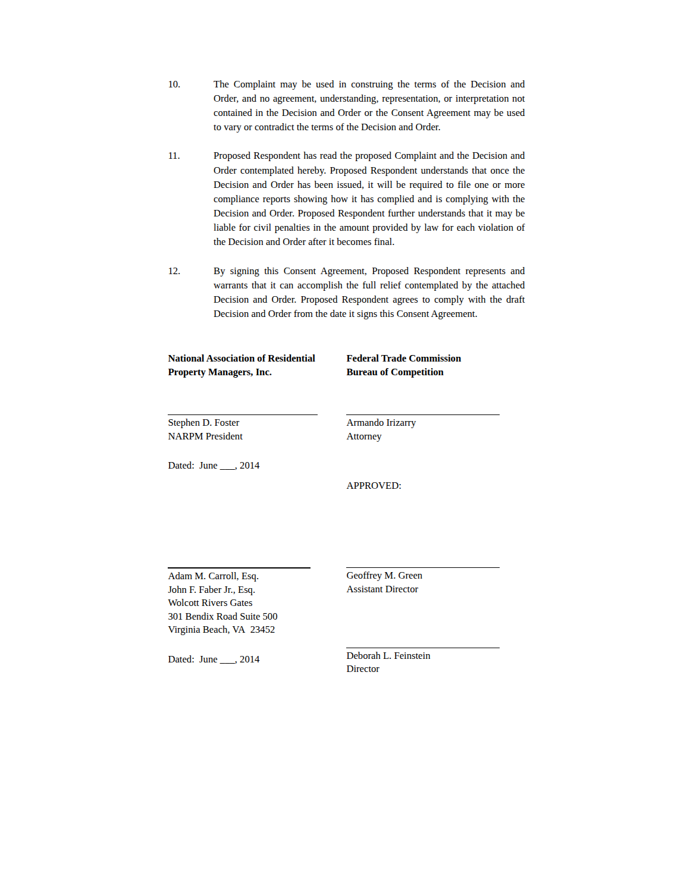10. The Complaint may be used in construing the terms of the Decision and Order, and no agreement, understanding, representation, or interpretation not contained in the Decision and Order or the Consent Agreement may be used to vary or contradict the terms of the Decision and Order.
11. Proposed Respondent has read the proposed Complaint and the Decision and Order contemplated hereby. Proposed Respondent understands that once the Decision and Order has been issued, it will be required to file one or more compliance reports showing how it has complied and is complying with the Decision and Order. Proposed Respondent further understands that it may be liable for civil penalties in the amount provided by law for each violation of the Decision and Order after it becomes final.
12. By signing this Consent Agreement, Proposed Respondent represents and warrants that it can accomplish the full relief contemplated by the attached Decision and Order. Proposed Respondent agrees to comply with the draft Decision and Order from the date it signs this Consent Agreement.
| National Association of Residential Property Managers, Inc. Stephen D. Foster NARPM President Dated: June ___, 2014 | Federal Trade Commission Bureau of Competition Armando Irizarry Attorney APPROVED: |
| Adam M. Carroll, Esq. John F. Faber Jr., Esq. Wolcott Rivers Gates 301 Bendix Road Suite 500 Virginia Beach, VA 23452 Dated: June ___, 2014 | Geoffrey M. Green Assistant Director Deborah L. Feinstein Director |